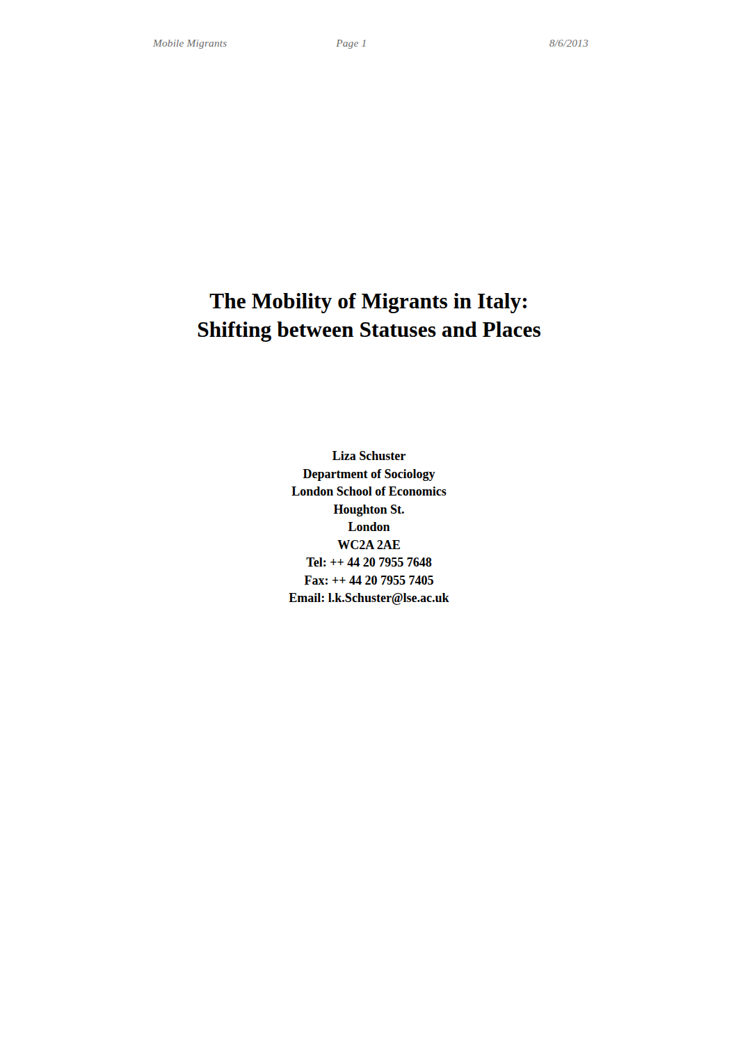Mobile Migrants Page 1 8/6/2013
The Mobility of Migrants in Italy:
Shifting between Statuses and Places
Liza Schuster
Department of Sociology
London School of Economics
Houghton St.
London
WC2A 2AE
Tel: ++ 44 20 7955 7648
Fax: ++ 44 20 7955 7405
Email: l.k.Schuster@lse.ac.uk